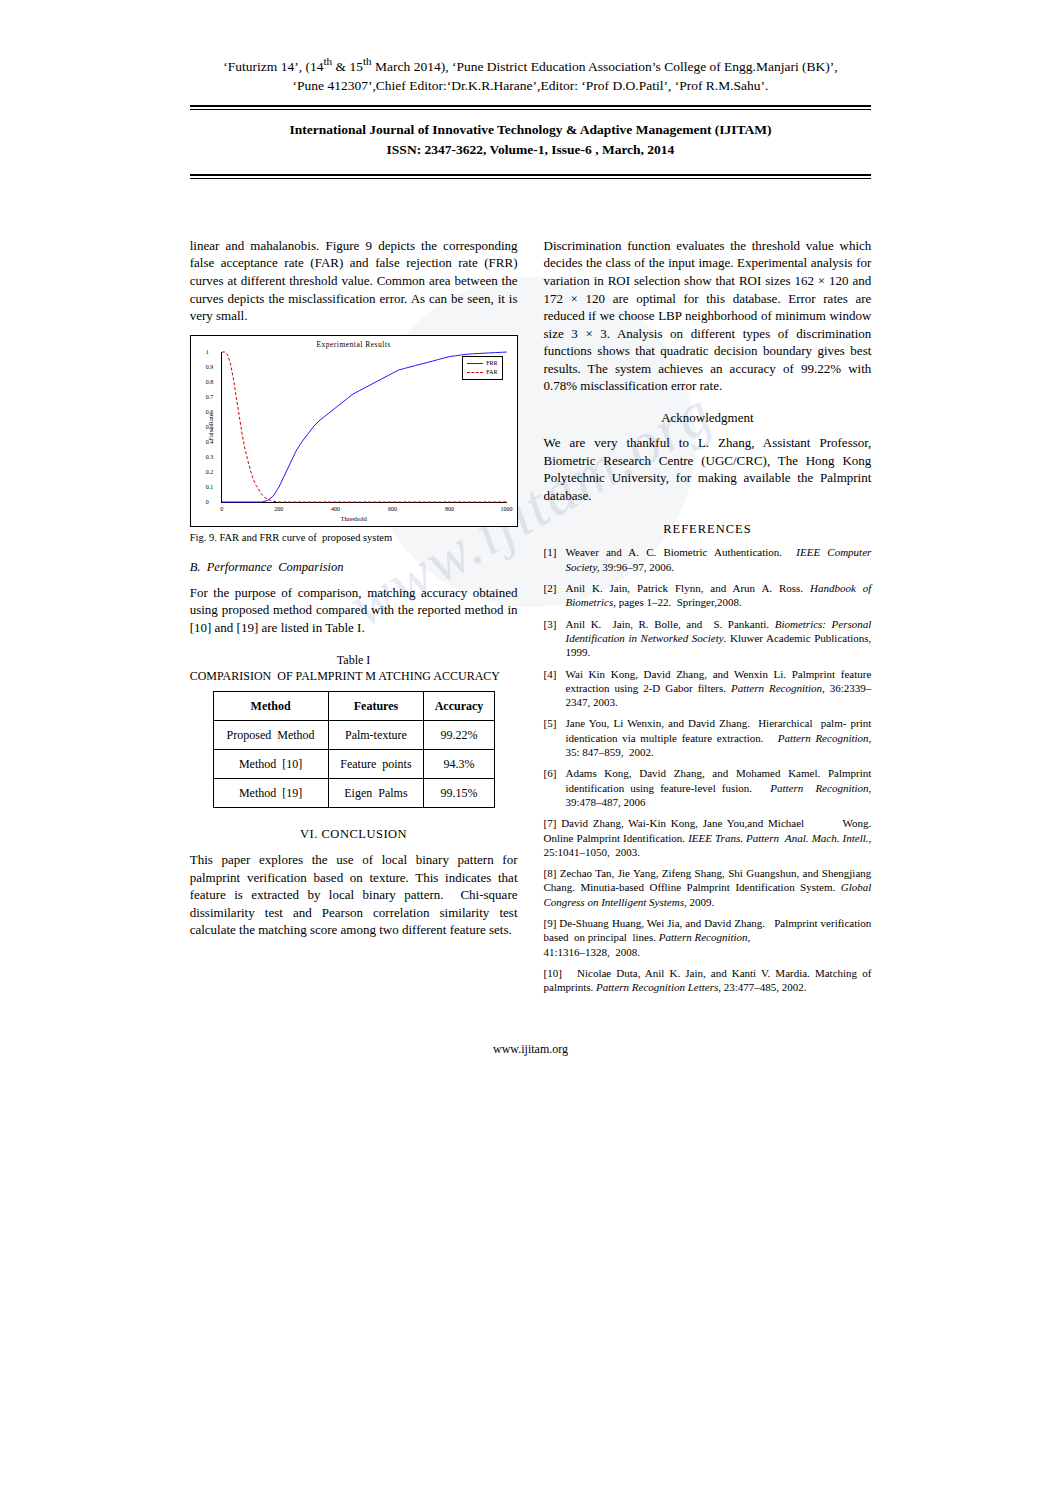www.ijitam.org
‘Futurizm 14’, (14th & 15th March 2014), ‘Pune District Education Association’s College of Engg.Manjari (BK)’,
‘Pune 412307’,Chief Editor:‘Dr.K.R.Harane’,Editor: ‘Prof D.O.Patil’, ‘Prof R.M.Sahu’.
International Journal of Innovative Technology & Adaptive Management (IJITAM)
ISSN: 2347-3622, Volume-1, Issue-6 , March, 2014
linear and mahalanobis. Figure 9 depicts the corresponding false acceptance rate (FAR) and false rejection rate (FRR) curves at different threshold value. Common area between the curves depicts the misclassification error. As can be seen, it is very small.
Experimental Results
False Rate 1 0.9 0.8 0.7 0.6 0.5 0.4 0.3 0.2 0.1 0 0 200 400 600 800 1000
FRR
FAR
Threshold
Fig. 9. FAR and FRR curve of proposed system
B. Performance Comparision
For the purpose of comparison, matching accuracy obtained using proposed method compared with the reported method in [10] and [19] are listed in Table I.
Table I
COMPARISION OF PALMPRINT M ATCHING ACCURACY
| Method | Features | Accuracy |
| --- | --- | --- |
| Proposed Method | Palm-texture | 99.22% |
| Method [10] | Feature points | 94.3% |
| Method [19] | Eigen Palms | 99.15% |
VI. CONCLUSION
This paper explores the use of local binary pattern for palmprint verification based on texture. This indicates that feature is extracted by local binary pattern. Chi-square dissimilarity test and Pearson correlation similarity test calculate the matching score among two different feature sets.
Discrimination function evaluates the threshold value which decides the class of the input image. Experimental analysis for variation in ROI selection show that ROI sizes 162 × 120 and 172 × 120 are optimal for this database. Error rates are reduced if we choose LBP neighborhood of minimum window size 3 × 3. Analysis on different types of discrimination functions shows that quadratic decision boundary gives best results. The system achieves an accuracy of 99.22% with 0.78% misclassification error rate.
Acknowledgment
We are very thankful to L. Zhang, Assistant Professor, Biometric Research Centre (UGC/CRC), The Hong Kong Polytechnic University, for making available the Palmprint database.
REFERENCES
[1] Weaver and A. C. Biometric Authentication. IEEE Computer Society, 39:96–97, 2006.
[2] Anil K. Jain, Patrick Flynn, and Arun A. Ross. Handbook of Biometrics, pages 1–22. Springer,2008.
[3] Anil K. Jain, R. Bolle, and S. Pankanti. Biometrics: Personal Identification in Networked Society. Kluwer Academic Publications, 1999.
[4] Wai Kin Kong, David Zhang, and Wenxin Li. Palmprint feature extraction using 2-D Gabor filters. Pattern Recognition, 36:2339–2347, 2003.
[5] Jane You, Li Wenxin, and David Zhang. Hierarchical palm- print identication via multiple feature extraction. Pattern Recognition, 35: 847–859, 2002.
[6] Adams Kong, David Zhang, and Mohamed Kamel. Palmprint identification using feature-level fusion. Pattern Recognition, 39:478–487, 2006
[7] David Zhang, Wai-Kin Kong, Jane You,and Michael Wong. Online Palmprint Identification. IEEE Trans. Pattern Anal. Mach. Intell., 25:1041–1050, 2003.
[8] Zechao Tan, Jie Yang, Zifeng Shang, Shi Guangshun, and Shengjiang Chang. Minutia-based Offline Palmprint Identification System. Global Congress on Intelligent Systems, 2009.
[9] De-Shuang Huang, Wei Jia, and David Zhang. Palmprint verification based on principal lines. Pattern Recognition,
41:1316–1328, 2008.
[10] Nicolae Duta, Anil K. Jain, and Kanti V. Mardia. Matching of palmprints. Pattern Recognition Letters, 23:477–485, 2002.
www.ijitam.org